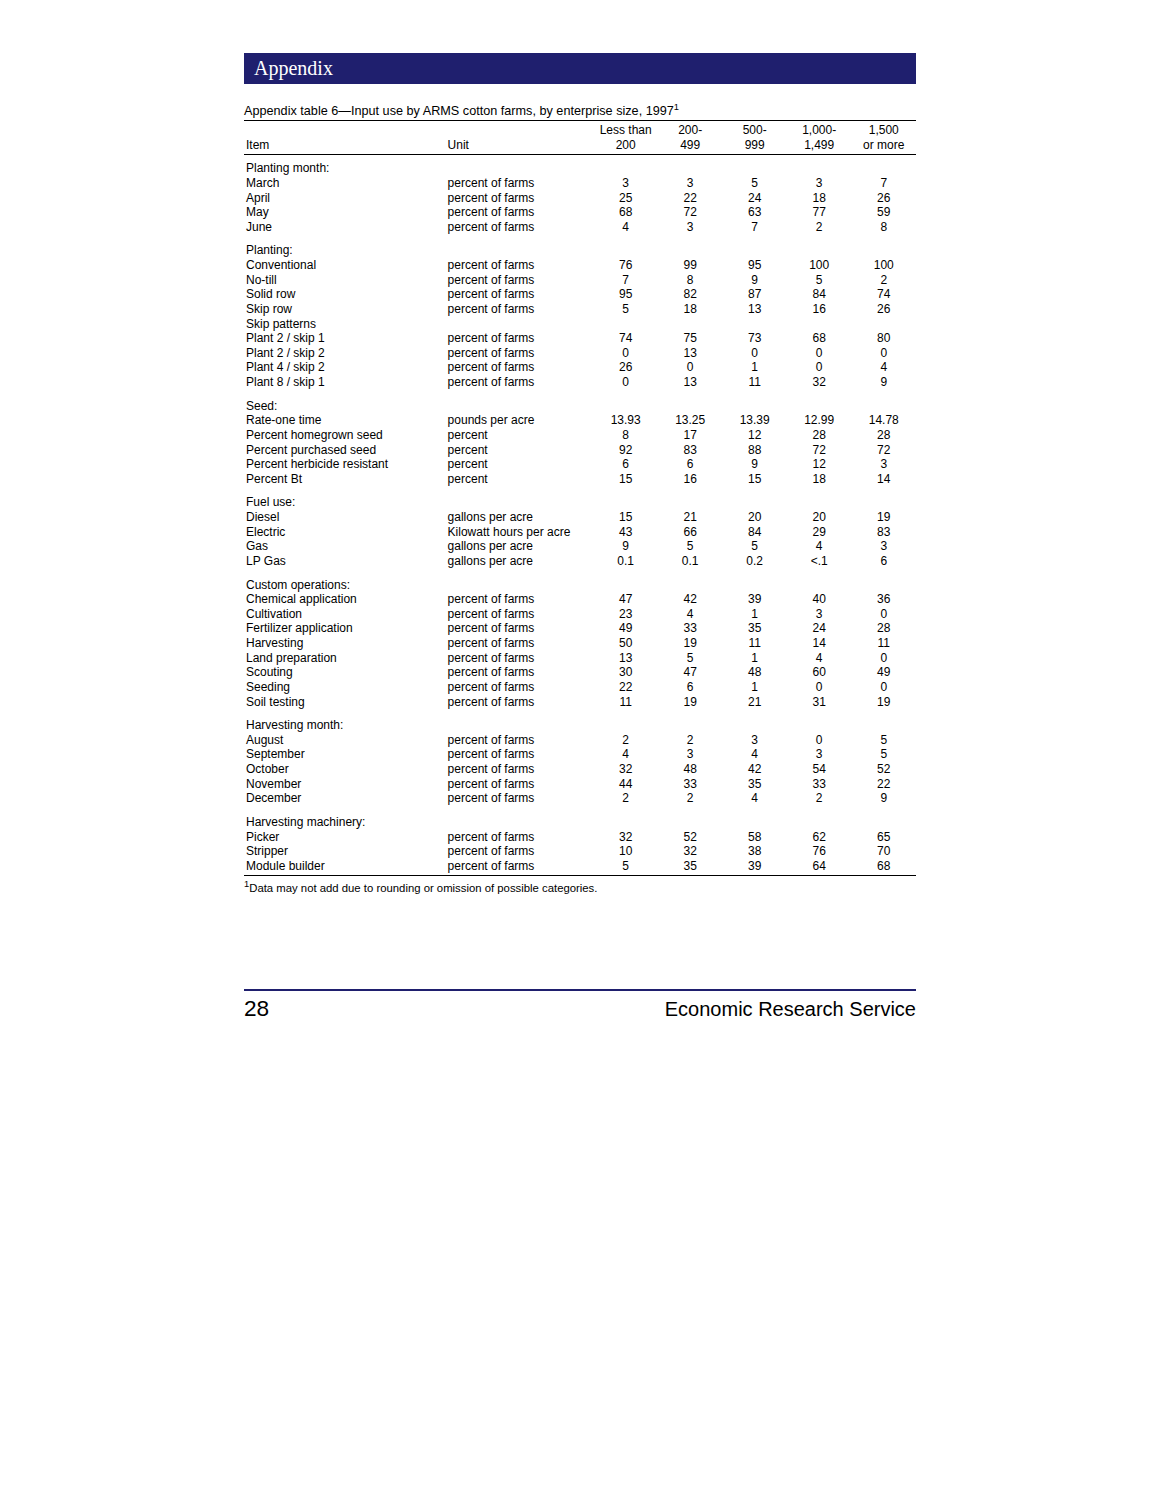Appendix
Appendix table 6—Input use by ARMS cotton farms, by enterprise size, 19971
| | | Less than | 200- | 500- | 1,000- | 1,500 |
| --- | --- | --- | --- | --- | --- | --- |
| Item | Unit | 200 | 499 | 999 | 1,499 | or more |
| Planting month: | | | | | | |
| March | percent of farms | 3 | 3 | 5 | 3 | 7 |
| April | percent of farms | 25 | 22 | 24 | 18 | 26 |
| May | percent of farms | 68 | 72 | 63 | 77 | 59 |
| June | percent of farms | 4 | 3 | 7 | 2 | 8 |
| Planting: | | | | | | |
| Conventional | percent of farms | 76 | 99 | 95 | 100 | 100 |
| No-till | percent of farms | 7 | 8 | 9 | 5 | 2 |
| Solid row | percent of farms | 95 | 82 | 87 | 84 | 74 |
| Skip row | percent of farms | 5 | 18 | 13 | 16 | 26 |
| Skip patterns | | | | | | |
| Plant 2 / skip 1 | percent of farms | 74 | 75 | 73 | 68 | 80 |
| Plant 2 / skip 2 | percent of farms | 0 | 13 | 0 | 0 | 0 |
| Plant 4 / skip 2 | percent of farms | 26 | 0 | 1 | 0 | 4 |
| Plant 8 / skip 1 | percent of farms | 0 | 13 | 11 | 32 | 9 |
| Seed: | | | | | | |
| Rate-one time | pounds per acre | 13.93 | 13.25 | 13.39 | 12.99 | 14.78 |
| Percent homegrown seed | percent | 8 | 17 | 12 | 28 | 28 |
| Percent purchased seed | percent | 92 | 83 | 88 | 72 | 72 |
| Percent herbicide resistant | percent | 6 | 6 | 9 | 12 | 3 |
| Percent Bt | percent | 15 | 16 | 15 | 18 | 14 |
| Fuel use: | | | | | | |
| Diesel | gallons per acre | 15 | 21 | 20 | 20 | 19 |
| Electric | Kilowatt hours per acre | 43 | 66 | 84 | 29 | 83 |
| Gas | gallons per acre | 9 | 5 | 5 | 4 | 3 |
| LP Gas | gallons per acre | 0.1 | 0.1 | 0.2 | <.1 | 6 |
| Custom operations: | | | | | | |
| Chemical application | percent of farms | 47 | 42 | 39 | 40 | 36 |
| Cultivation | percent of farms | 23 | 4 | 1 | 3 | 0 |
| Fertilizer application | percent of farms | 49 | 33 | 35 | 24 | 28 |
| Harvesting | percent of farms | 50 | 19 | 11 | 14 | 11 |
| Land preparation | percent of farms | 13 | 5 | 1 | 4 | 0 |
| Scouting | percent of farms | 30 | 47 | 48 | 60 | 49 |
| Seeding | percent of farms | 22 | 6 | 1 | 0 | 0 |
| Soil testing | percent of farms | 11 | 19 | 21 | 31 | 19 |
| Harvesting month: | | | | | | |
| August | percent of farms | 2 | 2 | 3 | 0 | 5 |
| September | percent of farms | 4 | 3 | 4 | 3 | 5 |
| October | percent of farms | 32 | 48 | 42 | 54 | 52 |
| November | percent of farms | 44 | 33 | 35 | 33 | 22 |
| December | percent of farms | 2 | 2 | 4 | 2 | 9 |
| Harvesting machinery: | | | | | | |
| Picker | percent of farms | 32 | 52 | 58 | 62 | 65 |
| Stripper | percent of farms | 10 | 32 | 38 | 76 | 70 |
| Module builder | percent of farms | 5 | 35 | 39 | 64 | 68 |
1Data may not add due to rounding or omission of possible categories.
28 Economic Research Service